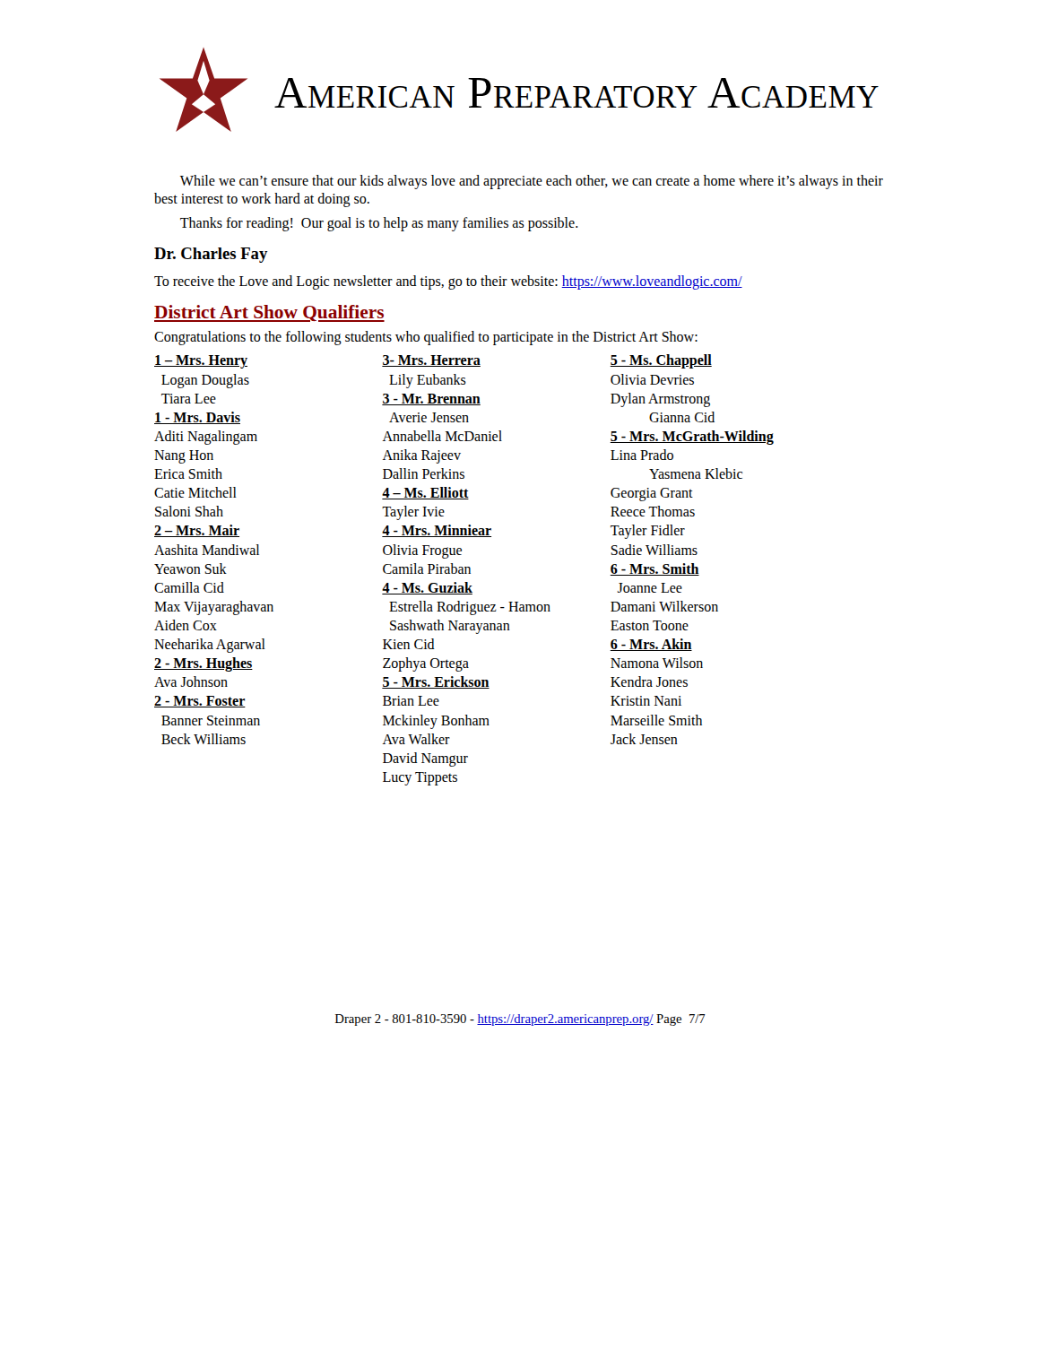American Preparatory Academy
While we can’t ensure that our kids always love and appreciate each other, we can create a home where it’s always in their best interest to work hard at doing so.
Thanks for reading! Our goal is to help as many families as possible.
Dr. Charles Fay
To receive the Love and Logic newsletter and tips, go to their website: https://www.loveandlogic.com/
District Art Show Qualifiers
Congratulations to the following students who qualified to participate in the District Art Show:
1 – Mrs. Henry
Logan Douglas
Tiara Lee
1 - Mrs. Davis
Aditi Nagalingam
Nang Hon
Erica Smith
Catie Mitchell
Saloni Shah
2 – Mrs. Mair
Aashita Mandiwal
Yeawon Suk
Camilla Cid
Max Vijayaraghavan
Aiden Cox
Neeharika Agarwal
2 - Mrs. Hughes
Ava Johnson
2 - Mrs. Foster
Banner Steinman
Beck Williams
3- Mrs. Herrera
Lily Eubanks
3 - Mr. Brennan
Averie Jensen
Annabella McDaniel
Anika Rajeev
Dallin Perkins
4 – Ms. Elliott
Tayler Ivie
4 - Mrs. Minniear
Olivia Frogue
Camila Piraban
4 - Ms. Guziak
Estrella Rodriguez - Hamon
Sashwath Narayanan
Kien Cid
Zophya Ortega
5 - Mrs. Erickson
Brian Lee
Mckinley Bonham
Ava Walker
David Namgur
Lucy Tippets
5 - Ms. Chappell
Olivia Devries
Dylan Armstrong
Gianna Cid
5 - Mrs. McGrath-Wilding
Lina Prado
Yasmena Klebic
Georgia Grant
Reece Thomas
Tayler Fidler
Sadie Williams
6 - Mrs. Smith
Joanne Lee
Damani Wilkerson
Easton Toone
6 - Mrs. Akin
Namona Wilson
Kendra Jones
Kristin Nani
Marseille Smith
Jack Jensen
Draper 2 - 801-810-3590 - https://draper2.americanprep.org/ Page 7/7